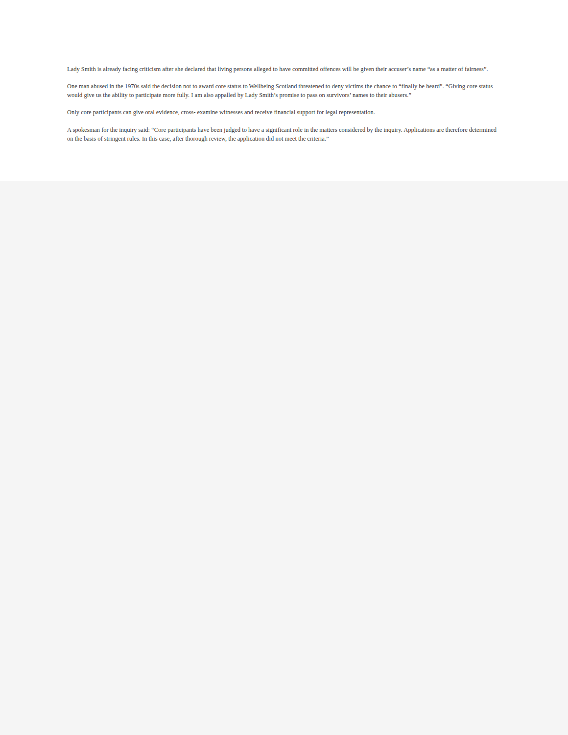Lady Smith is already facing criticism after she declared that living persons alleged to have committed offences will be given their accuser’s name “as a matter of fairness”.
One man abused in the 1970s said the decision not to award core status to Wellbeing Scotland threatened to deny victims the chance to “finally be heard”. “Giving core status would give us the ability to participate more fully. I am also appalled by Lady Smith’s promise to pass on survivors’ names to their abusers.”
Only core participants can give oral evidence, cross- examine witnesses and receive financial support for legal representation.
A spokesman for the inquiry said: “Core participants have been judged to have a significant role in the matters considered by the inquiry. Applications are therefore determined on the basis of stringent rules. In this case, after thorough review, the application did not meet the criteria.”